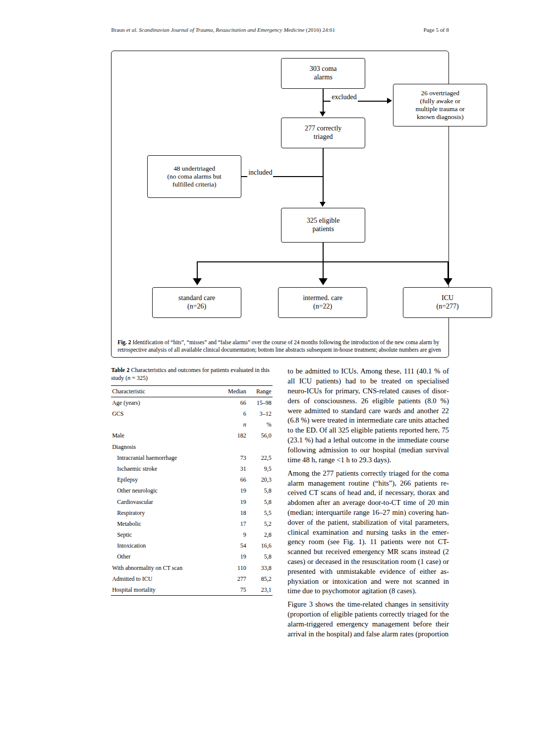Braun et al. Scandinavian Journal of Trauma, Resuscitation and Emergency Medicine (2016) 24:61
Page 5 of 8
303 coma
alarms
excluded
26 overtriaged
(fully awake or
multiple trauma or
known diagnosis)
277 correctly
triaged
48 undertriaged
(no coma alarms but
fulfilled criteria)
included
325 eligible
patients
standard care
(n=26)
intermed. care
(n=22)
ICU
(n=277)
Fig. 2 Identification of “hits”, “misses” and “false alarms” over the course of 24 months following the introduction of the new coma alarm by retrospective analysis of all available clinical documentation; bottom line abstracts subsequent in-house treatment; absolute numbers are given
Table 2 Characteristics and outcomes for patients evaluated in this study (n = 325)
| Characteristic | Median | Range |
| --- | --- | --- |
| Age (years) | 66 | 15–98 |
| GCS | 6 | 3–12 |
| | n | % |
| Male | 182 | 56,0 |
| Diagnosis | | |
| Intracranial haemorrhage | 73 | 22,5 |
| Ischaemic stroke | 31 | 9,5 |
| Epilepsy | 66 | 20,3 |
| Other neurologic | 19 | 5,8 |
| Cardiovascular | 19 | 5,8 |
| Respiratory | 18 | 5,5 |
| Metabolic | 17 | 5,2 |
| Septic | 9 | 2,8 |
| Intoxication | 54 | 16,6 |
| Other | 19 | 5,8 |
| With abnormality on CT scan | 110 | 33,8 |
| Admitted to ICU | 277 | 85,2 |
| Hospital mortality | 75 | 23,1 |
to be admitted to ICUs. Among these, 111 (40.1 % of all ICU patients) had to be treated on specialised neuro-ICUs for primary, CNS-related causes of disorders of consciousness. 26 eligible patients (8.0 %) were admitted to standard care wards and another 22 (6.8 %) were treated in intermediate care units attached to the ED. Of all 325 eligible patients reported here, 75 (23.1 %) had a lethal outcome in the immediate course following admission to our hospital (median survival time 48 h, range <1 h to 29.3 days).
Among the 277 patients correctly triaged for the coma alarm management routine (“hits”), 266 patients received CT scans of head and, if necessary, thorax and abdomen after an average door-to-CT time of 20 min (median; interquartile range 16–27 min) covering handover of the patient, stabilization of vital parameters, clinical examination and nursing tasks in the emergency room (see Fig. 1). 11 patients were not CT-scanned but received emergency MR scans instead (2 cases) or deceased in the resuscitation room (1 case) or presented with unmistakable evidence of either asphyxiation or intoxication and were not scanned in time due to psychomotor agitation (8 cases).
Figure 3 shows the time-related changes in sensitivity (proportion of eligible patients correctly triaged for the alarm-triggered emergency management before their arrival in the hospital) and false alarm rates (proportion